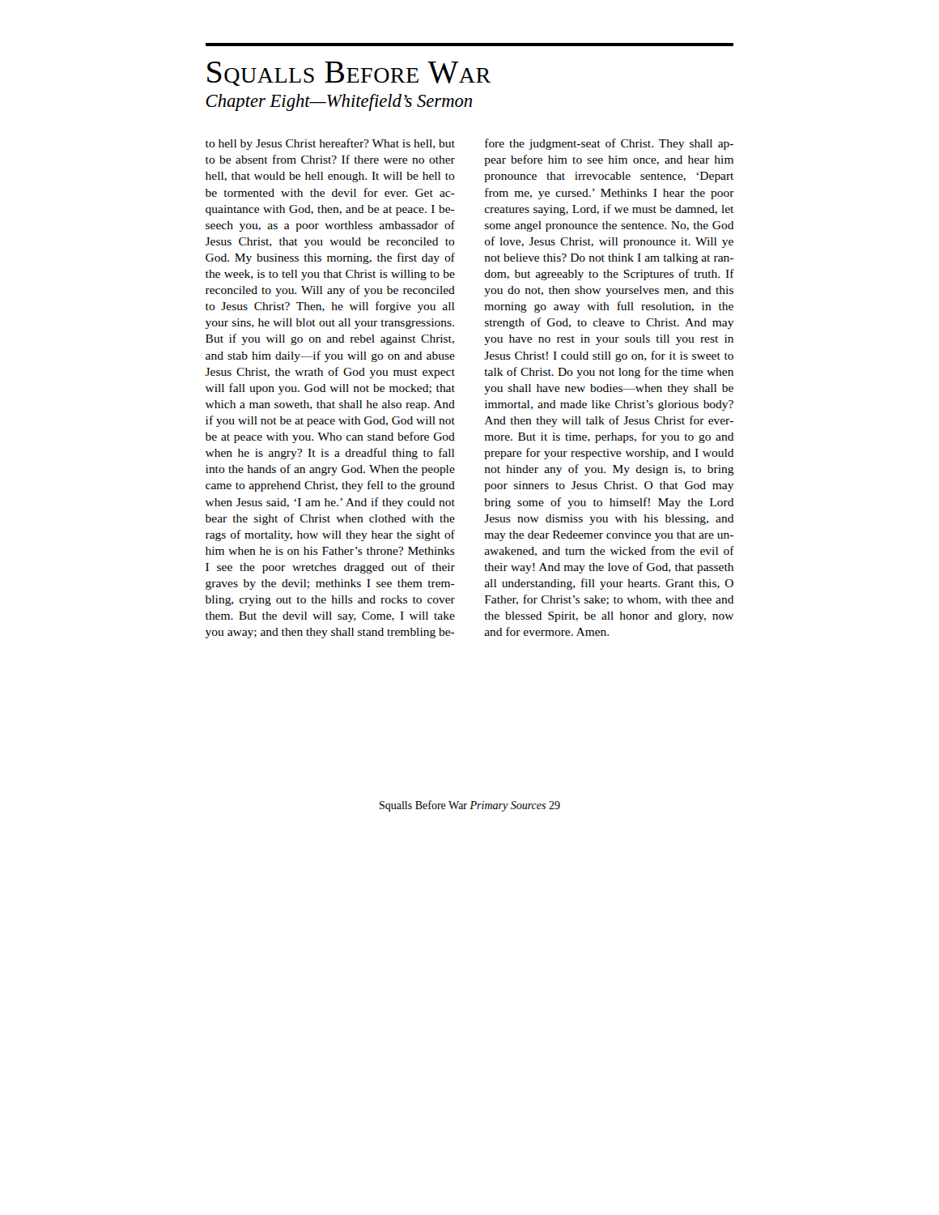Squalls Before War
Chapter Eight—Whitefield’s Sermon
to hell by Jesus Christ hereafter? What is hell, but to be absent from Christ? If there were no other hell, that would be hell enough. It will be hell to be tormented with the devil for ever. Get acquaintance with God, then, and be at peace. I beseech you, as a poor worthless ambassador of Jesus Christ, that you would be reconciled to God. My business this morning, the first day of the week, is to tell you that Christ is willing to be reconciled to you. Will any of you be reconciled to Jesus Christ? Then, he will forgive you all your sins, he will blot out all your transgressions. But if you will go on and rebel against Christ, and stab him daily—if you will go on and abuse Jesus Christ, the wrath of God you must expect will fall upon you. God will not be mocked; that which a man soweth, that shall he also reap. And if you will not be at peace with God, God will not be at peace with you. Who can stand before God when he is angry? It is a dreadful thing to fall into the hands of an angry God. When the people came to apprehend Christ, they fell to the ground when Jesus said, ‘I am he.’ And if they could not bear the sight of Christ when clothed with the rags of mortality, how will they hear the sight of him when he is on his Father’s throne? Methinks I see the poor wretches dragged out of their graves by the devil; methinks I see them trembling, crying out to the hills and rocks to cover them. But the devil will say, Come, I will take you away; and then they shall stand trembling before the judgment-seat of Christ. They shall appear before him to see him once, and hear him pronounce that irrevocable sentence, ‘Depart from me, ye cursed.’ Methinks I hear the poor creatures saying, Lord, if we must be damned, let some angel pronounce the sentence. No, the God of love, Jesus Christ, will pronounce it. Will ye not believe this? Do not think I am talking at random, but agreeably to the Scriptures of truth. If you do not, then show yourselves men, and this morning go away with full resolution, in the strength of God, to cleave to Christ. And may you have no rest in your souls till you rest in Jesus Christ! I could still go on, for it is sweet to talk of Christ. Do you not long for the time when you shall have new bodies—when they shall be immortal, and made like Christ’s glorious body? And then they will talk of Jesus Christ for evermore. But it is time, perhaps, for you to go and prepare for your respective worship, and I would not hinder any of you. My design is, to bring poor sinners to Jesus Christ. O that God may bring some of you to himself! May the Lord Jesus now dismiss you with his blessing, and may the dear Redeemer convince you that are unawakened, and turn the wicked from the evil of their way! And may the love of God, that passeth all understanding, fill your hearts. Grant this, O Father, for Christ’s sake; to whom, with thee and the blessed Spirit, be all honor and glory, now and for evermore. Amen.
Squalls Before War Primary Sources 29